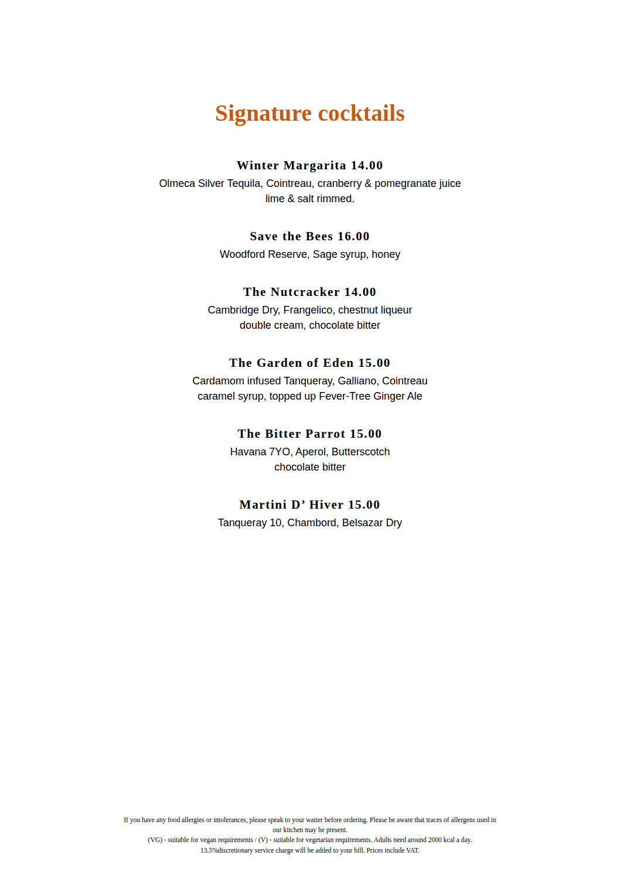Signature cocktails
Winter Margarita 14.00
Olmeca Silver Tequila, Cointreau, cranberry & pomegranate juice
lime & salt rimmed.
Save the Bees 16.00
Woodford Reserve, Sage syrup, honey
The Nutcracker 14.00
Cambridge Dry, Frangelico, chestnut liqueur
double cream, chocolate bitter
The Garden of Eden 15.00
Cardamom infused Tanqueray, Galliano, Cointreau
caramel syrup, topped up Fever-Tree Ginger Ale
The Bitter Parrot 15.00
Havana 7YO, Aperol, Butterscotch
chocolate bitter
Martini D’ Hiver 15.00
Tanqueray 10, Chambord, Belsazar Dry
If you have any food allergies or intolerances, please speak to your waiter before ordering. Please be aware that traces of allergens used in our kitchen may be present.
(VG) - suitable for vegan requirements / (V) - suitable for vegetarian requirements. Adults need around 2000 kcal a day.
13.5%discretionary service charge will be added to your bill. Prices include VAT.